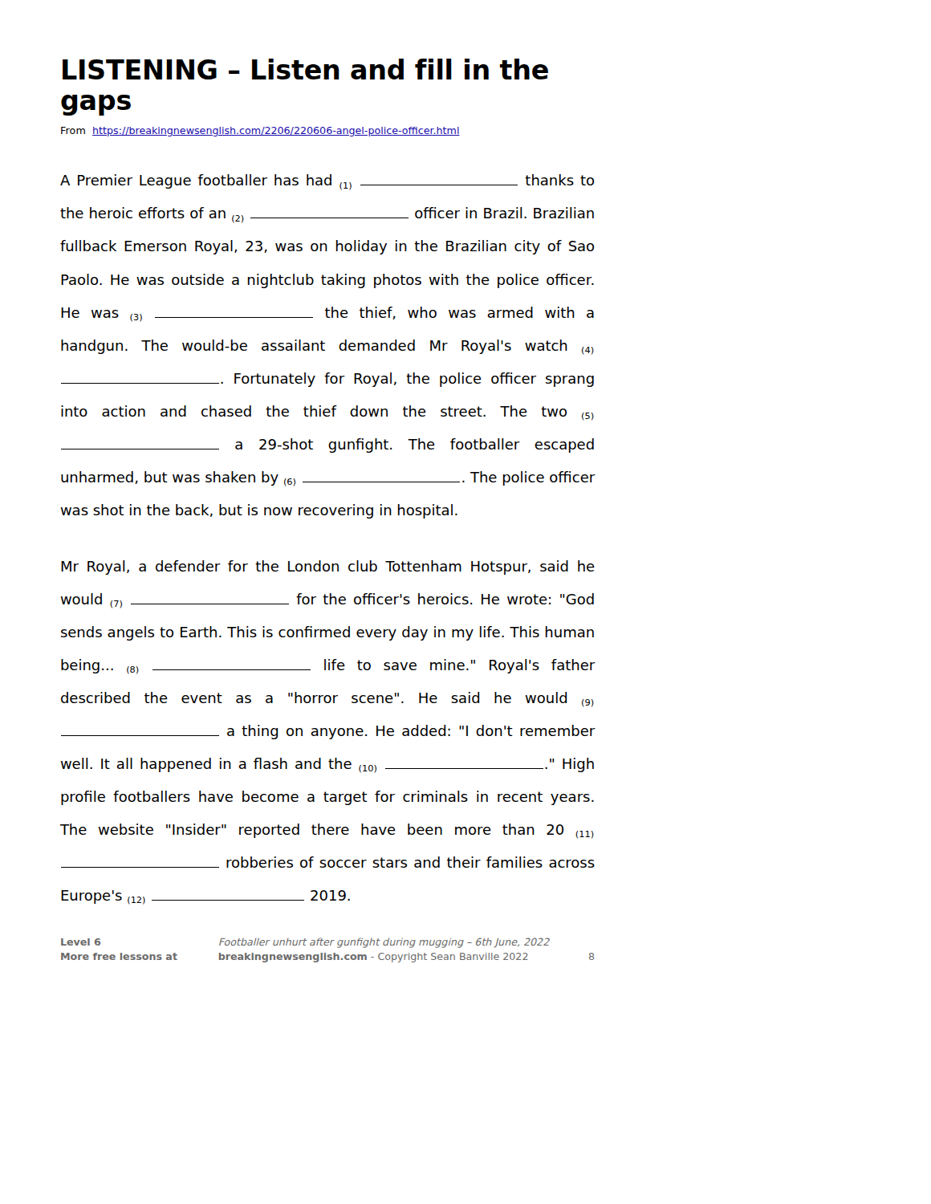LISTENING – Listen and fill in the gaps
From https://breakingnewsenglish.com/2206/220606-angel-police-officer.html
A Premier League footballer has had (1) thanks to the heroic efforts of an (2) officer in Brazil. Brazilian fullback Emerson Royal, 23, was on holiday in the Brazilian city of Sao Paolo. He was outside a nightclub taking photos with the police officer. He was (3) the thief, who was armed with a handgun. The would-be assailant demanded Mr Royal's watch (4) . Fortunately for Royal, the police officer sprang into action and chased the thief down the street. The two (5) a 29-shot gunfight. The footballer escaped unharmed, but was shaken by (6) . The police officer was shot in the back, but is now recovering in hospital.
Mr Royal, a defender for the London club Tottenham Hotspur, said he would (7) for the officer's heroics. He wrote: "God sends angels to Earth. This is confirmed every day in my life. This human being... (8) life to save mine." Royal's father described the event as a "horror scene". He said he would (9) a thing on anyone. He added: "I don't remember well. It all happened in a flash and the (10) ." High profile footballers have become a target for criminals in recent years. The website "Insider" reported there have been more than 20 (11) robberies of soccer stars and their families across Europe's (12) 2019.
Level 6
Footballer unhurt after gunfight during mugging – 6th June, 2022
More free lessons at
breakingnewsenglish.com - Copyright Sean Banville 2022
8